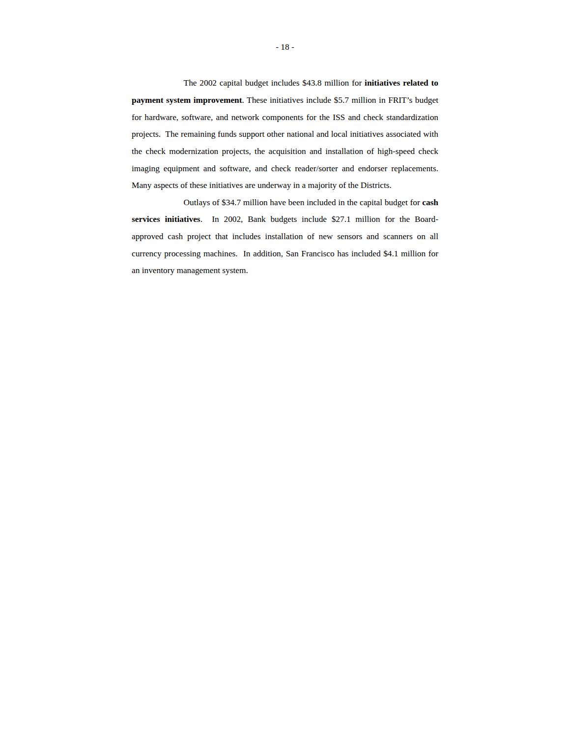- 18 -
The 2002 capital budget includes $43.8 million for initiatives related to payment system improvement. These initiatives include $5.7 million in FRIT’s budget for hardware, software, and network components for the ISS and check standardization projects. The remaining funds support other national and local initiatives associated with the check modernization projects, the acquisition and installation of high-speed check imaging equipment and software, and check reader/sorter and endorser replacements. Many aspects of these initiatives are underway in a majority of the Districts.
Outlays of $34.7 million have been included in the capital budget for cash services initiatives. In 2002, Bank budgets include $27.1 million for the Board-approved cash project that includes installation of new sensors and scanners on all currency processing machines. In addition, San Francisco has included $4.1 million for an inventory management system.